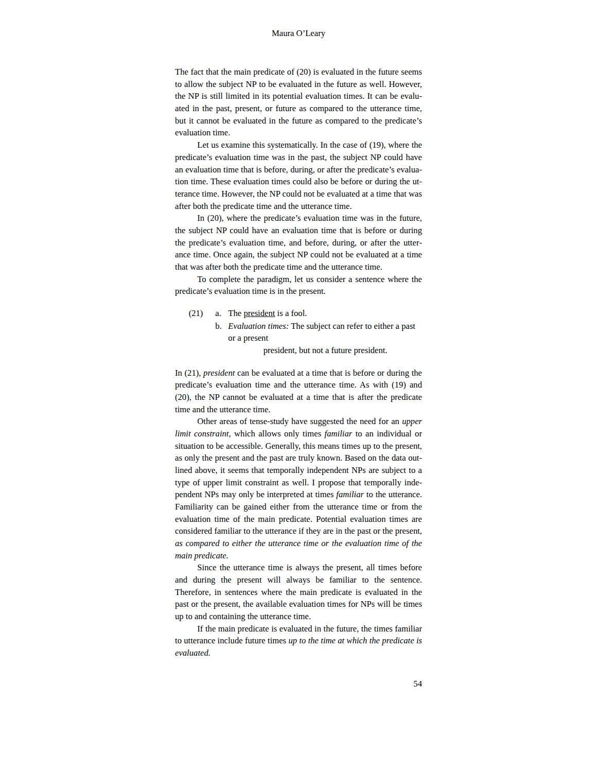Maura O’Leary
The fact that the main predicate of (20) is evaluated in the future seems to allow the subject NP to be evaluated in the future as well. However, the NP is still limited in its potential evaluation times. It can be evaluated in the past, present, or future as compared to the utterance time, but it cannot be evaluated in the future as compared to the predicate’s evaluation time.
Let us examine this systematically. In the case of (19), where the predicate’s evaluation time was in the past, the subject NP could have an evaluation time that is before, during, or after the predicate’s evaluation time. These evaluation times could also be before or during the utterance time. However, the NP could not be evaluated at a time that was after both the predicate time and the utterance time.
In (20), where the predicate’s evaluation time was in the future, the subject NP could have an evaluation time that is before or during the predicate’s evaluation time, and before, during, or after the utterance time. Once again, the subject NP could not be evaluated at a time that was after both the predicate time and the utterance time.
To complete the paradigm, let us consider a sentence where the predicate’s evaluation time is in the present.
| (21) | a. | The president is a fool. |
| | b. | Evaluation times: The subject can refer to either a past or a present president, but not a future president. |
In (21), president can be evaluated at a time that is before or during the predicate’s evaluation time and the utterance time. As with (19) and (20), the NP cannot be evaluated at a time that is after the predicate time and the utterance time.
Other areas of tense-study have suggested the need for an upper limit constraint, which allows only times familiar to an individual or situation to be accessible. Generally, this means times up to the present, as only the present and the past are truly known. Based on the data outlined above, it seems that temporally independent NPs are subject to a type of upper limit constraint as well. I propose that temporally independent NPs may only be interpreted at times familiar to the utterance. Familiarity can be gained either from the utterance time or from the evaluation time of the main predicate. Potential evaluation times are considered familiar to the utterance if they are in the past or the present, as compared to either the utterance time or the evaluation time of the main predicate.
Since the utterance time is always the present, all times before and during the present will always be familiar to the sentence. Therefore, in sentences where the main predicate is evaluated in the past or the present, the available evaluation times for NPs will be times up to and containing the utterance time.
If the main predicate is evaluated in the future, the times familiar to utterance include future times up to the time at which the predicate is evaluated.
54